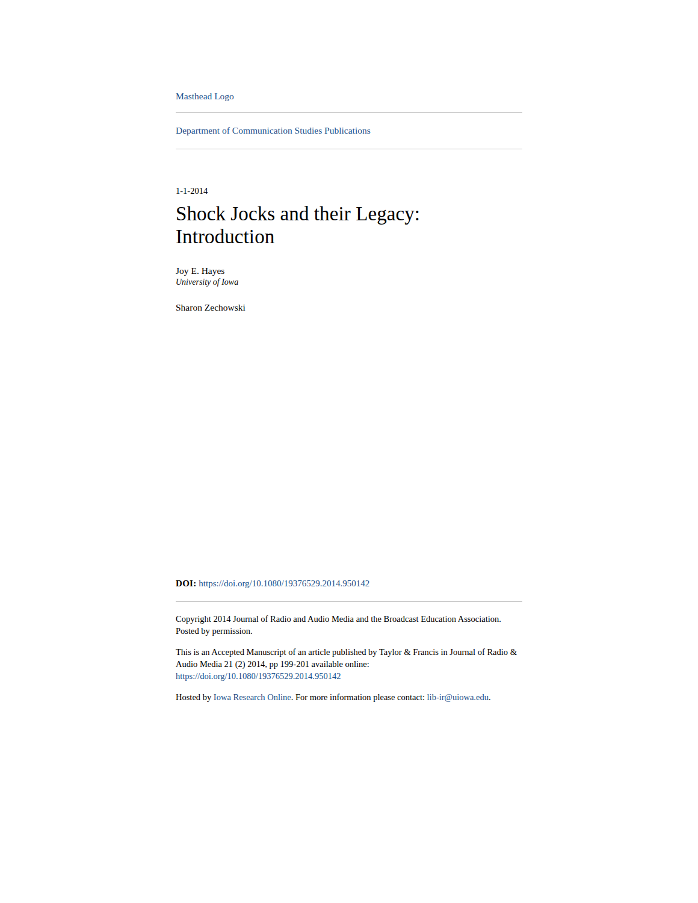Masthead Logo
Department of Communication Studies Publications
1-1-2014
Shock Jocks and their Legacy: Introduction
Joy E. Hayes
University of Iowa
Sharon Zechowski
DOI: https://doi.org/10.1080/19376529.2014.950142
Copyright 2014 Journal of Radio and Audio Media and the Broadcast Education Association. Posted by permission.
This is an Accepted Manuscript of an article published by Taylor & Francis in Journal of Radio & Audio Media 21 (2) 2014, pp 199-201 available online: https://doi.org/10.1080/19376529.2014.950142
Hosted by Iowa Research Online. For more information please contact: lib-ir@uiowa.edu.